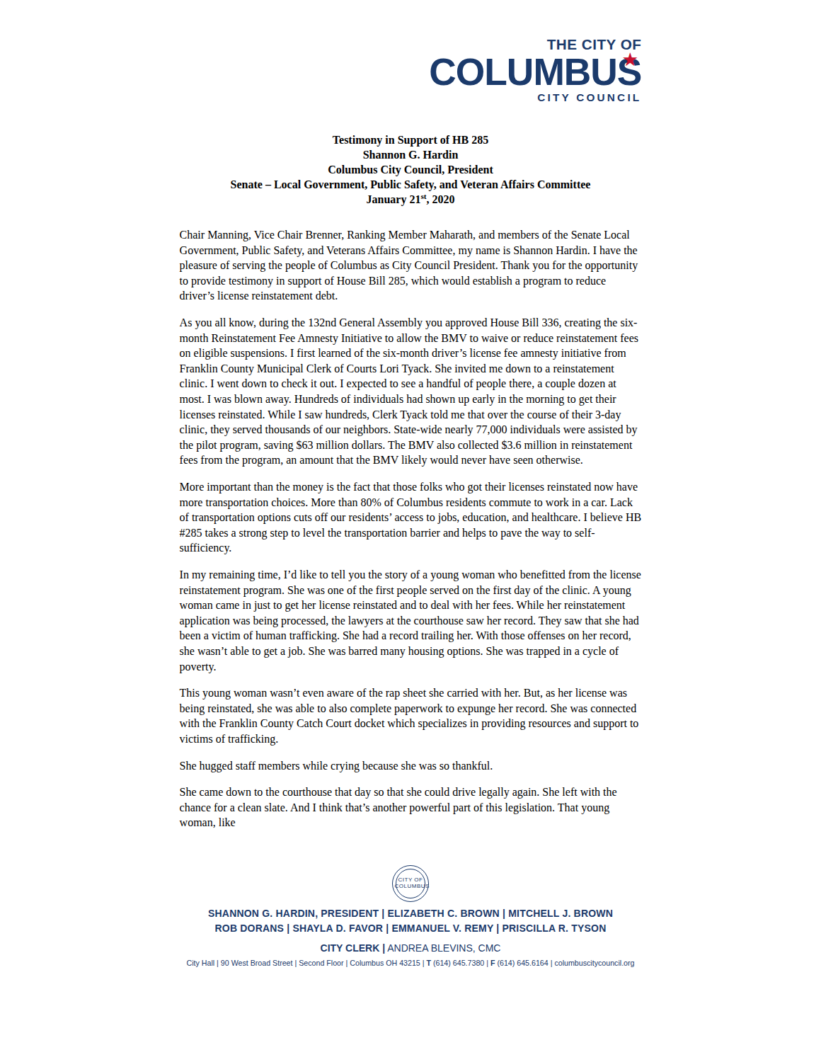THE CITY OF
COLUMB★US
CITY COUNCIL
Testimony in Support of HB 285
Shannon G. Hardin
Columbus City Council, President
Senate – Local Government, Public Safety, and Veteran Affairs Committee
January 21st, 2020
Chair Manning, Vice Chair Brenner, Ranking Member Maharath, and members of the Senate Local Government, Public Safety, and Veterans Affairs Committee, my name is Shannon Hardin. I have the pleasure of serving the people of Columbus as City Council President. Thank you for the opportunity to provide testimony in support of House Bill 285, which would establish a program to reduce driver’s license reinstatement debt.
As you all know, during the 132nd General Assembly you approved House Bill 336, creating the six-month Reinstatement Fee Amnesty Initiative to allow the BMV to waive or reduce reinstatement fees on eligible suspensions. I first learned of the six-month driver’s license fee amnesty initiative from Franklin County Municipal Clerk of Courts Lori Tyack. She invited me down to a reinstatement clinic. I went down to check it out. I expected to see a handful of people there, a couple dozen at most. I was blown away. Hundreds of individuals had shown up early in the morning to get their licenses reinstated. While I saw hundreds, Clerk Tyack told me that over the course of their 3-day clinic, they served thousands of our neighbors. State-wide nearly 77,000 individuals were assisted by the pilot program, saving $63 million dollars. The BMV also collected $3.6 million in reinstatement fees from the program, an amount that the BMV likely would never have seen otherwise.
More important than the money is the fact that those folks who got their licenses reinstated now have more transportation choices. More than 80% of Columbus residents commute to work in a car. Lack of transportation options cuts off our residents’ access to jobs, education, and healthcare. I believe HB #285 takes a strong step to level the transportation barrier and helps to pave the way to self-sufficiency.
In my remaining time, I’d like to tell you the story of a young woman who benefitted from the license reinstatement program. She was one of the first people served on the first day of the clinic. A young woman came in just to get her license reinstated and to deal with her fees. While her reinstatement application was being processed, the lawyers at the courthouse saw her record. They saw that she had been a victim of human trafficking. She had a record trailing her. With those offenses on her record, she wasn’t able to get a job. She was barred many housing options. She was trapped in a cycle of poverty.
This young woman wasn’t even aware of the rap sheet she carried with her. But, as her license was being reinstated, she was able to also complete paperwork to expunge her record. She was connected with the Franklin County Catch Court docket which specializes in providing resources and support to victims of trafficking.
She hugged staff members while crying because she was so thankful.
She came down to the courthouse that day so that she could drive legally again. She left with the chance for a clean slate. And I think that’s another powerful part of this legislation. That young woman, like
CITY OF
COLUMBUS
SHANNON G. HARDIN, PRESIDENT | ELIZABETH C. BROWN | MITCHELL J. BROWN
ROB DORANS | SHAYLA D. FAVOR | EMMANUEL V. REMY | PRISCILLA R. TYSON
CITY CLERK | ANDREA BLEVINS, CMC
City Hall | 90 West Broad Street | Second Floor | Columbus OH 43215 | T (614) 645.7380 | F (614) 645.6164 | columbuscitycouncil.org